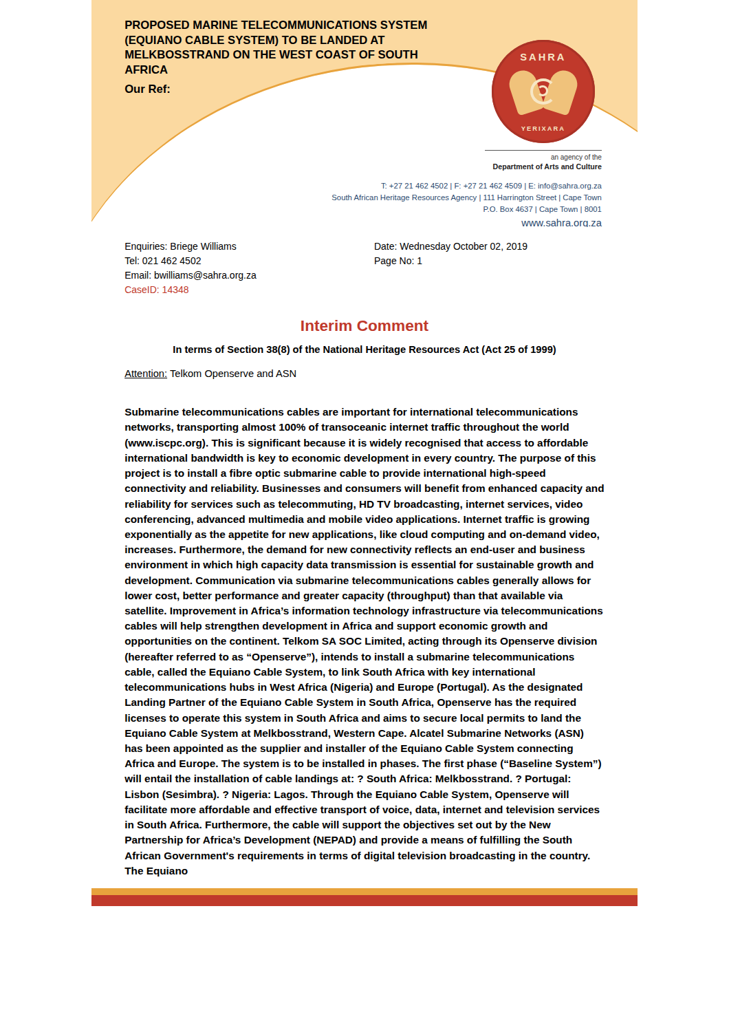PROPOSED MARINE TELECOMMUNICATIONS SYSTEM (EQUIANO CABLE SYSTEM) TO BE LANDED AT MELKBOSSTRAND ON THE WEST COAST OF SOUTH AFRICA
Our Ref:
SAHRA
YERIXARA
an agency of the
Department of Arts and Culture
T: +27 21 462 4502 | F: +27 21 462 4509 | E: info@sahra.org.za
South African Heritage Resources Agency | 111 Harrington Street | Cape Town
P.O. Box 4637 | Cape Town | 8001
www.sahra.org.za
Enquiries: Briege Williams
Tel: 021 462 4502
Email: bwilliams@sahra.org.za
CaseID: 14348
Date: Wednesday October 02, 2019
Page No: 1
Interim Comment
In terms of Section 38(8) of the National Heritage Resources Act (Act 25 of 1999)
Attention: Telkom Openserve and ASN
Submarine telecommunications cables are important for international telecommunications networks, transporting almost 100% of transoceanic internet traffic throughout the world (www.iscpc.org). This is significant because it is widely recognised that access to affordable international bandwidth is key to economic development in every country. The purpose of this project is to install a fibre optic submarine cable to provide international high-speed connectivity and reliability. Businesses and consumers will benefit from enhanced capacity and reliability for services such as telecommuting, HD TV broadcasting, internet services, video conferencing, advanced multimedia and mobile video applications. Internet traffic is growing exponentially as the appetite for new applications, like cloud computing and on-demand video, increases. Furthermore, the demand for new connectivity reflects an end-user and business environment in which high capacity data transmission is essential for sustainable growth and development. Communication via submarine telecommunications cables generally allows for lower cost, better performance and greater capacity (throughput) than that available via satellite. Improvement in Africa’s information technology infrastructure via telecommunications cables will help strengthen development in Africa and support economic growth and opportunities on the continent. Telkom SA SOC Limited, acting through its Openserve division (hereafter referred to as “Openserve”), intends to install a submarine telecommunications cable, called the Equiano Cable System, to link South Africa with key international telecommunications hubs in West Africa (Nigeria) and Europe (Portugal). As the designated Landing Partner of the Equiano Cable System in South Africa, Openserve has the required licenses to operate this system in South Africa and aims to secure local permits to land the Equiano Cable System at Melkbosstrand, Western Cape. Alcatel Submarine Networks (ASN) has been appointed as the supplier and installer of the Equiano Cable System connecting Africa and Europe. The system is to be installed in phases. The first phase (“Baseline System”) will entail the installation of cable landings at: ? South Africa: Melkbosstrand. ? Portugal: Lisbon (Sesimbra). ? Nigeria: Lagos. Through the Equiano Cable System, Openserve will facilitate more affordable and effective transport of voice, data, internet and television services in South Africa. Furthermore, the cable will support the objectives set out by the New Partnership for Africa’s Development (NEPAD) and provide a means of fulfilling the South African Government's requirements in terms of digital television broadcasting in the country. The Equiano